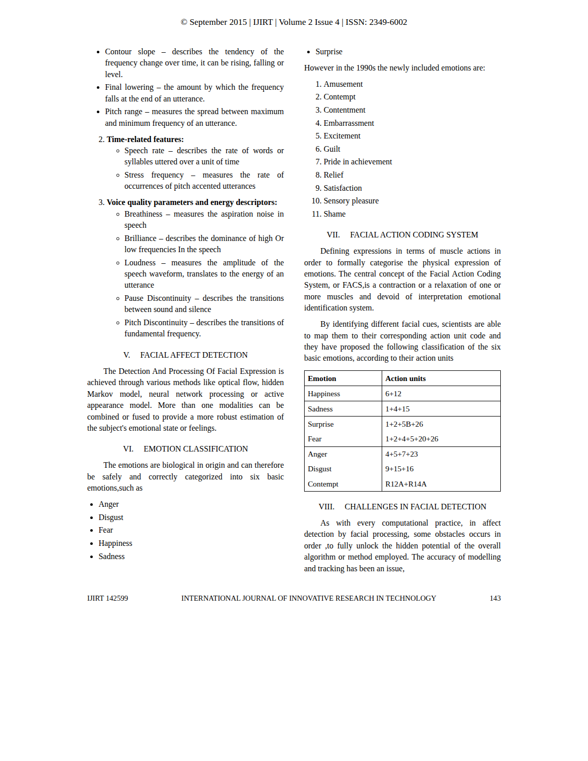© September 2015 | IJIRT | Volume 2 Issue 4 | ISSN: 2349-6002
Contour slope – describes the tendency of the frequency change over time, it can be rising, falling or level.
Final lowering – the amount by which the frequency falls at the end of an utterance.
Pitch range – measures the spread between maximum and minimum frequency of an utterance.
Time-related features:
Speech rate – describes the rate of words or syllables uttered over a unit of time
Stress frequency – measures the rate of occurrences of pitch accented utterances
Voice quality parameters and energy descriptors:
Breathiness – measures the aspiration noise in speech
Brilliance – describes the dominance of high Or low frequencies In the speech
Loudness – measures the amplitude of the speech waveform, translates to the energy of an utterance
Pause Discontinuity – describes the transitions between sound and silence
Pitch Discontinuity – describes the transitions of fundamental frequency.
V. Facial Affect Detection
The Detection And Processing Of Facial Expression is achieved through various methods like optical flow, hidden Markov model, neural network processing or active appearance model. More than one modalities can be combined or fused to provide a more robust estimation of the subject's emotional state or feelings.
VI. Emotion Classification
The emotions are biological in origin and can therefore be safely and correctly categorized into six basic emotions,such as
Anger
Disgust
Fear
Happiness
Sadness
Surprise
However in the 1990s the newly included emotions are:
Amusement
Contempt
Contentment
Embarrassment
Excitement
Guilt
Pride in achievement
Relief
Satisfaction
Sensory pleasure
Shame
VII. Facial Action Coding System
Defining expressions in terms of muscle actions in order to formally categorise the physical expression of emotions. The central concept of the Facial Action Coding System, or FACS,is a contraction or a relaxation of one or more muscles and devoid of interpretation emotional identification system.
By identifying different facial cues, scientists are able to map them to their corresponding action unit code and they have proposed the following classification of the six basic emotions, according to their action units
| Emotion | Action units |
| --- | --- |
| Happiness | 6+12 |
| Sadness | 1+4+15 |
| Surprise | 1+2+5B+26 |
| Fear | 1+2+4+5+20+26 |
| Anger | 4+5+7+23 |
| Disgust | 9+15+16 |
| Contempt | R12A+R14A |
VIII. Challenges in Facial Detection
As with every computational practice, in affect detection by facial processing, some obstacles occurs in order ,to fully unlock the hidden potential of the overall algorithm or method employed. The accuracy of modelling and tracking has been an issue,
IJIRT 142599 INTERNATIONAL JOURNAL OF INNOVATIVE RESEARCH IN TECHNOLOGY 143